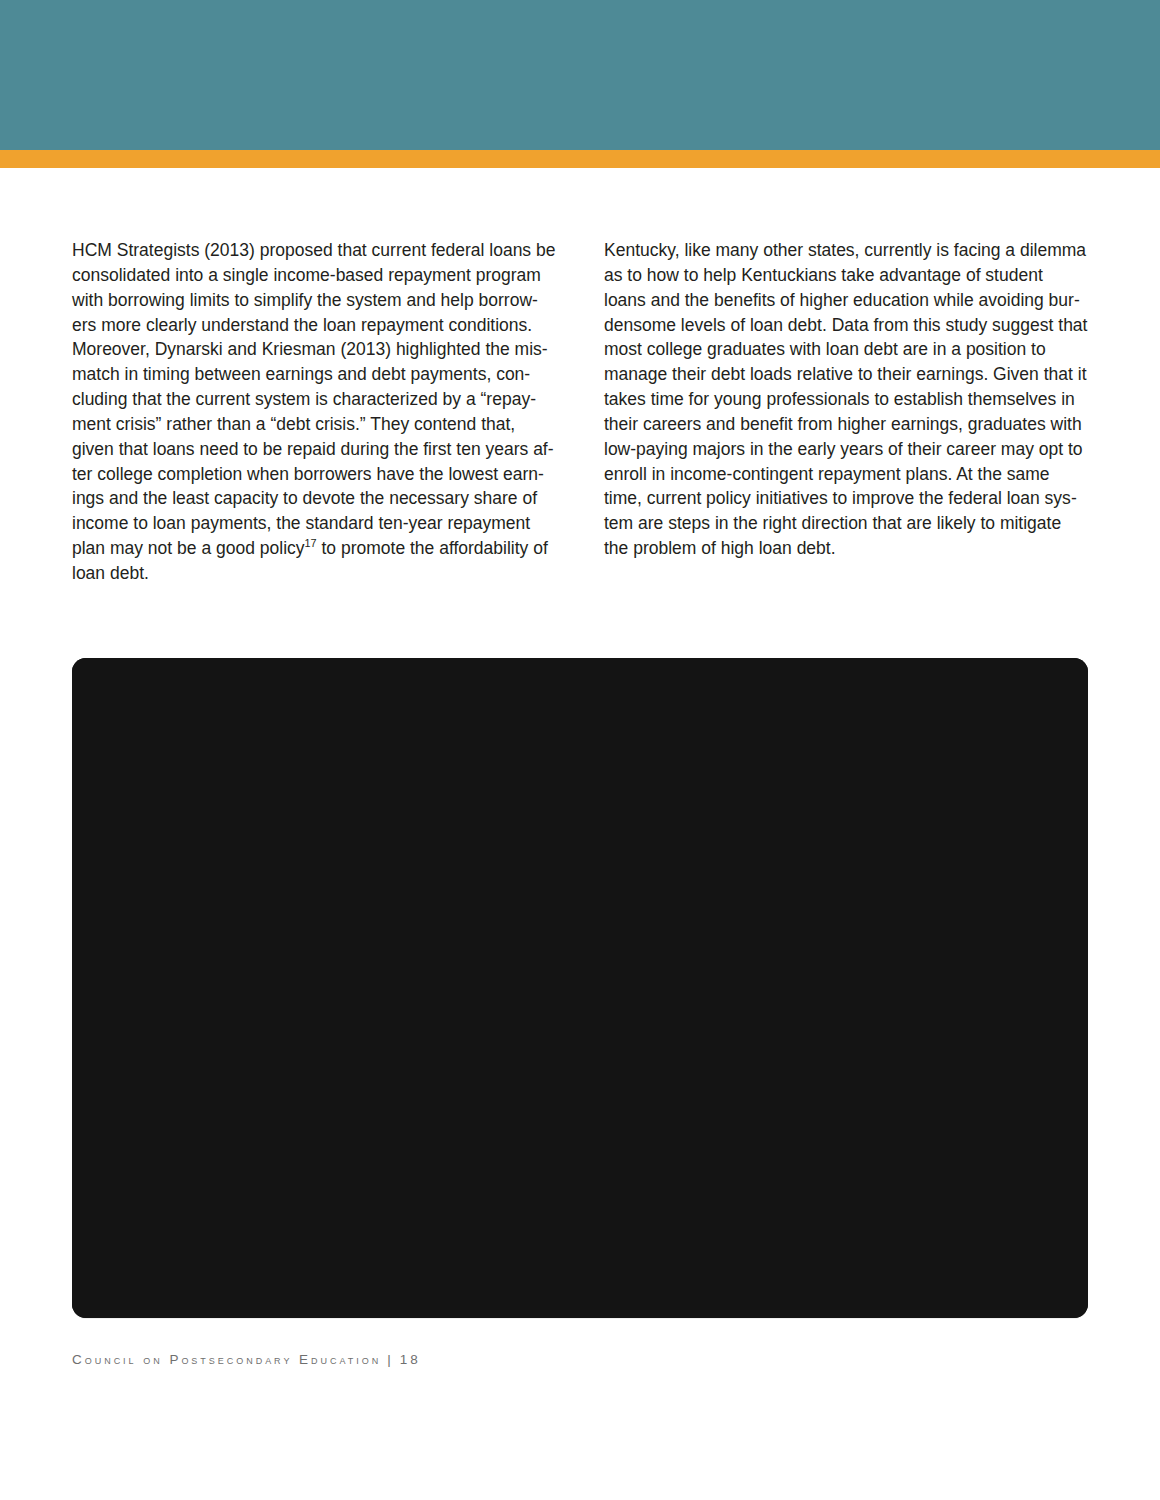HCM Strategists (2013) proposed that current federal loans be consolidated into a single income-based repayment program with borrowing limits to simplify the system and help borrowers more clearly understand the loan repayment conditions. Moreover, Dynarski and Kriesman (2013) highlighted the mismatch in timing between earnings and debt payments, concluding that the current system is characterized by a “repayment crisis” rather than a “debt crisis.” They contend that, given that loans need to be repaid during the first ten years after college completion when borrowers have the lowest earnings and the least capacity to devote the necessary share of income to loan payments, the standard ten-year repayment plan may not be a good policy17 to promote the affordability of loan debt.
Kentucky, like many other states, currently is facing a dilemma as to how to help Kentuckians take advantage of student loans and the benefits of higher education while avoiding burdensome levels of loan debt. Data from this study suggest that most college graduates with loan debt are in a position to manage their debt loads relative to their earnings. Given that it takes time for young professionals to establish themselves in their careers and benefit from higher earnings, graduates with low-paying majors in the early years of their career may opt to enroll in income-contingent repayment plans. At the same time, current policy initiatives to improve the federal loan system are steps in the right direction that are likely to mitigate the problem of high loan debt.
Council on Postsecondary Education|18